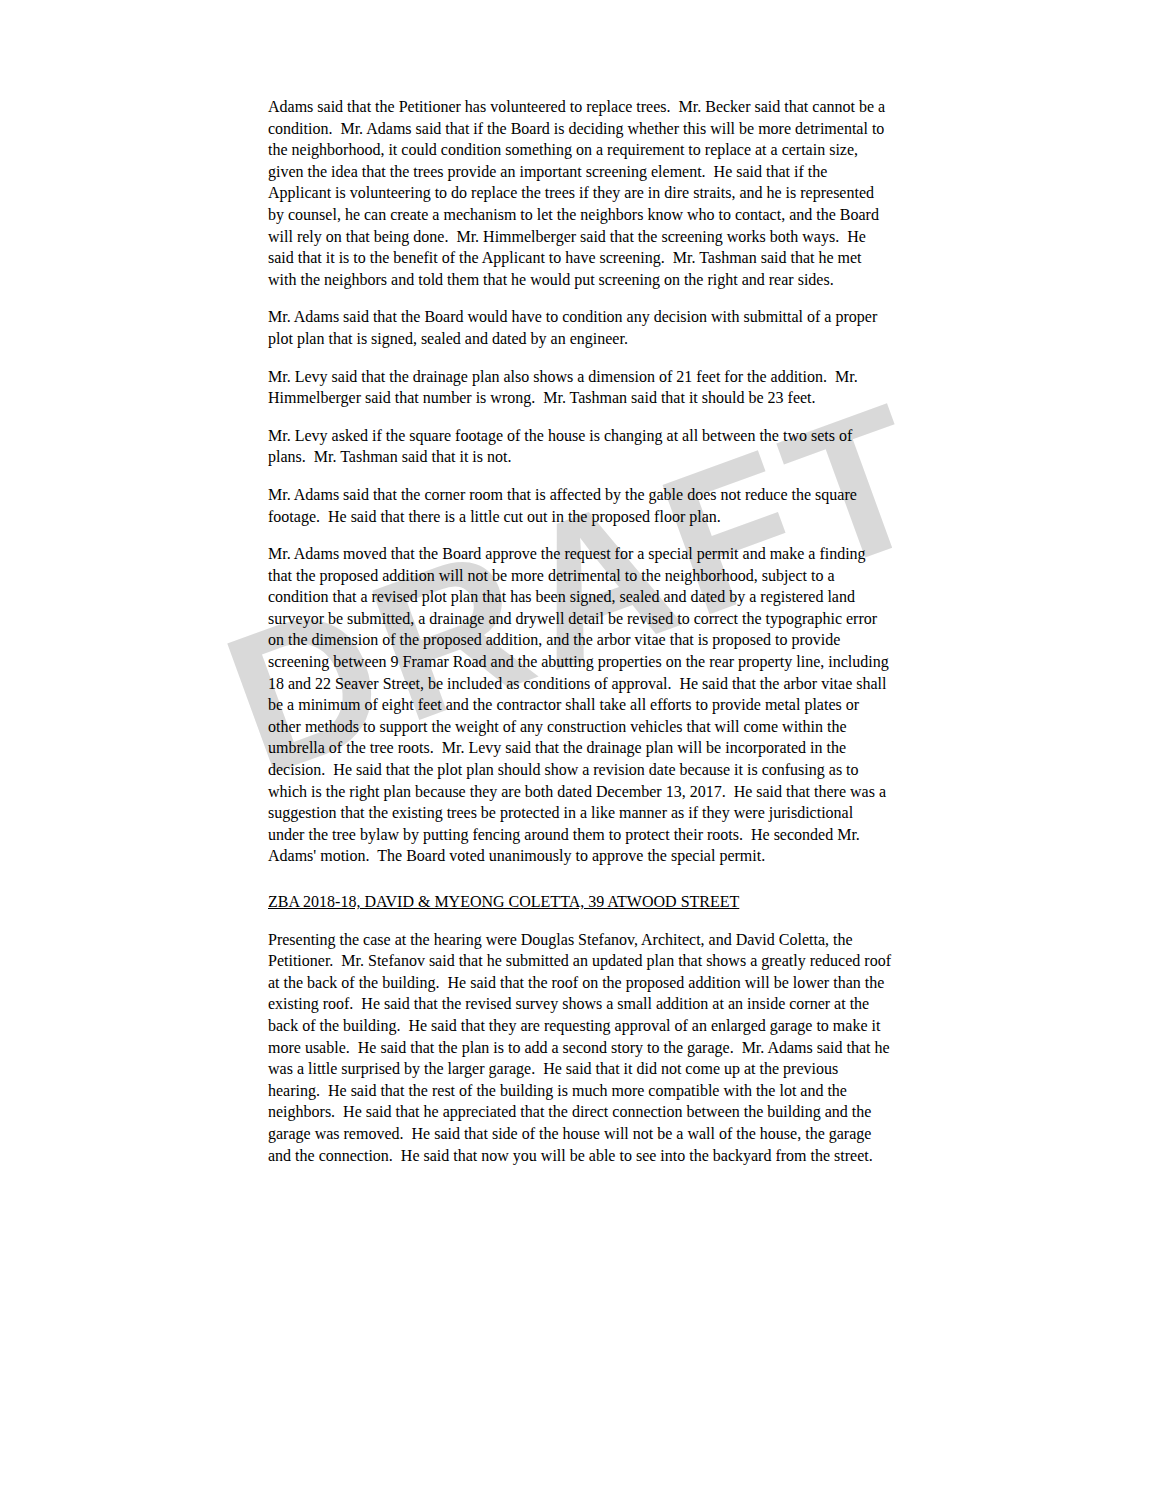DRAFT
Adams said that the Petitioner has volunteered to replace trees. Mr. Becker said that cannot be a condition. Mr. Adams said that if the Board is deciding whether this will be more detrimental to the neighborhood, it could condition something on a requirement to replace at a certain size, given the idea that the trees provide an important screening element. He said that if the Applicant is volunteering to do replace the trees if they are in dire straits, and he is represented by counsel, he can create a mechanism to let the neighbors know who to contact, and the Board will rely on that being done. Mr. Himmelberger said that the screening works both ways. He said that it is to the benefit of the Applicant to have screening. Mr. Tashman said that he met with the neighbors and told them that he would put screening on the right and rear sides.
Mr. Adams said that the Board would have to condition any decision with submittal of a proper plot plan that is signed, sealed and dated by an engineer.
Mr. Levy said that the drainage plan also shows a dimension of 21 feet for the addition. Mr. Himmelberger said that number is wrong. Mr. Tashman said that it should be 23 feet.
Mr. Levy asked if the square footage of the house is changing at all between the two sets of plans. Mr. Tashman said that it is not.
Mr. Adams said that the corner room that is affected by the gable does not reduce the square footage. He said that there is a little cut out in the proposed floor plan.
Mr. Adams moved that the Board approve the request for a special permit and make a finding that the proposed addition will not be more detrimental to the neighborhood, subject to a condition that a revised plot plan that has been signed, sealed and dated by a registered land surveyor be submitted, a drainage and drywell detail be revised to correct the typographic error on the dimension of the proposed addition, and the arbor vitae that is proposed to provide screening between 9 Framar Road and the abutting properties on the rear property line, including 18 and 22 Seaver Street, be included as conditions of approval. He said that the arbor vitae shall be a minimum of eight feet and the contractor shall take all efforts to provide metal plates or other methods to support the weight of any construction vehicles that will come within the umbrella of the tree roots. Mr. Levy said that the drainage plan will be incorporated in the decision. He said that the plot plan should show a revision date because it is confusing as to which is the right plan because they are both dated December 13, 2017. He said that there was a suggestion that the existing trees be protected in a like manner as if they were jurisdictional under the tree bylaw by putting fencing around them to protect their roots. He seconded Mr. Adams' motion. The Board voted unanimously to approve the special permit.
ZBA 2018-18, DAVID & MYEONG COLETTA, 39 ATWOOD STREET
Presenting the case at the hearing were Douglas Stefanov, Architect, and David Coletta, the Petitioner. Mr. Stefanov said that he submitted an updated plan that shows a greatly reduced roof at the back of the building. He said that the roof on the proposed addition will be lower than the existing roof. He said that the revised survey shows a small addition at an inside corner at the back of the building. He said that they are requesting approval of an enlarged garage to make it more usable. He said that the plan is to add a second story to the garage. Mr. Adams said that he was a little surprised by the larger garage. He said that it did not come up at the previous hearing. He said that the rest of the building is much more compatible with the lot and the neighbors. He said that he appreciated that the direct connection between the building and the garage was removed. He said that side of the house will not be a wall of the house, the garage and the connection. He said that now you will be able to see into the backyard from the street.